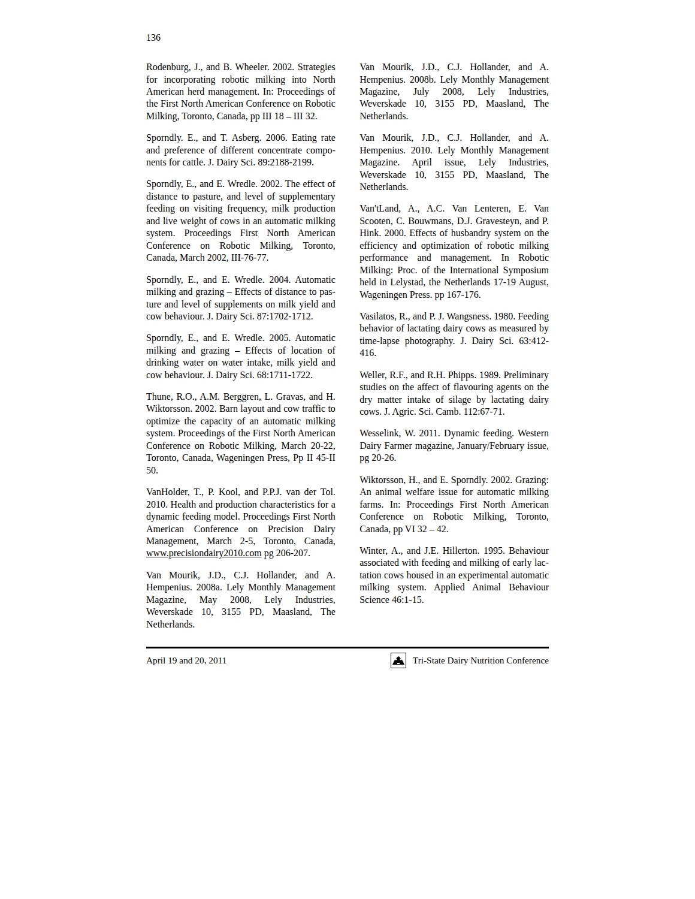136
Rodenburg, J., and B. Wheeler. 2002. Strategies for incorporating robotic milking into North American herd management. In: Proceedings of the First North American Conference on Robotic Milking, Toronto, Canada, pp III 18 – III 32.
Sporndly. E., and T. Asberg. 2006. Eating rate and preference of different concentrate components for cattle. J. Dairy Sci. 89:2188-2199.
Sporndly, E., and E. Wredle. 2002. The effect of distance to pasture, and level of supplementary feeding on visiting frequency, milk production and live weight of cows in an automatic milking system. Proceedings First North American Conference on Robotic Milking, Toronto, Canada, March 2002, III-76-77.
Sporndly, E., and E. Wredle. 2004. Automatic milking and grazing – Effects of distance to pasture and level of supplements on milk yield and cow behaviour. J. Dairy Sci. 87:1702-1712.
Sporndly, E., and E. Wredle. 2005. Automatic milking and grazing – Effects of location of drinking water on water intake, milk yield and cow behaviour. J. Dairy Sci. 68:1711-1722.
Thune, R.O., A.M. Berggren, L. Gravas, and H. Wiktorsson. 2002. Barn layout and cow traffic to optimize the capacity of an automatic milking system. Proceedings of the First North American Conference on Robotic Milking, March 20-22, Toronto, Canada, Wageningen Press, Pp II 45-II 50.
VanHolder, T., P. Kool, and P.P.J. van der Tol. 2010. Health and production characteristics for a dynamic feeding model. Proceedings First North American Conference on Precision Dairy Management, March 2-5, Toronto, Canada, www.precisiondairy2010.com pg 206-207.
Van Mourik, J.D., C.J. Hollander, and A. Hempenius. 2008a. Lely Monthly Management Magazine, May 2008, Lely Industries, Weverskade 10, 3155 PD, Maasland, The Netherlands.
Van Mourik, J.D., C.J. Hollander, and A. Hempenius. 2008b. Lely Monthly Management Magazine, July 2008, Lely Industries, Weverskade 10, 3155 PD, Maasland, The Netherlands.
Van Mourik, J.D., C.J. Hollander, and A. Hempenius. 2010. Lely Monthly Management Magazine. April issue, Lely Industries, Weverskade 10, 3155 PD, Maasland, The Netherlands.
Van'tLand, A., A.C. Van Lenteren, E. Van Scooten, C. Bouwmans, D.J. Gravesteyn, and P. Hink. 2000. Effects of husbandry system on the efficiency and optimization of robotic milking performance and management. In Robotic Milking: Proc. of the International Symposium held in Lelystad, the Netherlands 17-19 August, Wageningen Press. pp 167-176.
Vasilatos, R., and P. J. Wangsness. 1980. Feeding behavior of lactating dairy cows as measured by time-lapse photography. J. Dairy Sci. 63:412-416.
Weller, R.F., and R.H. Phipps. 1989. Preliminary studies on the affect of flavouring agents on the dry matter intake of silage by lactating dairy cows. J. Agric. Sci. Camb. 112:67-71.
Wesselink, W. 2011. Dynamic feeding. Western Dairy Farmer magazine, January/February issue, pg 20-26.
Wiktorsson, H., and E. Sporndly. 2002. Grazing: An animal welfare issue for automatic milking farms. In: Proceedings First North American Conference on Robotic Milking, Toronto, Canada, pp VI 32 – 42.
Winter, A., and J.E. Hillerton. 1995. Behaviour associated with feeding and milking of early lactation cows housed in an experimental automatic milking system. Applied Animal Behaviour Science 46:1-15.
April 19 and 20, 2011
Tri-State Dairy Nutrition Conference